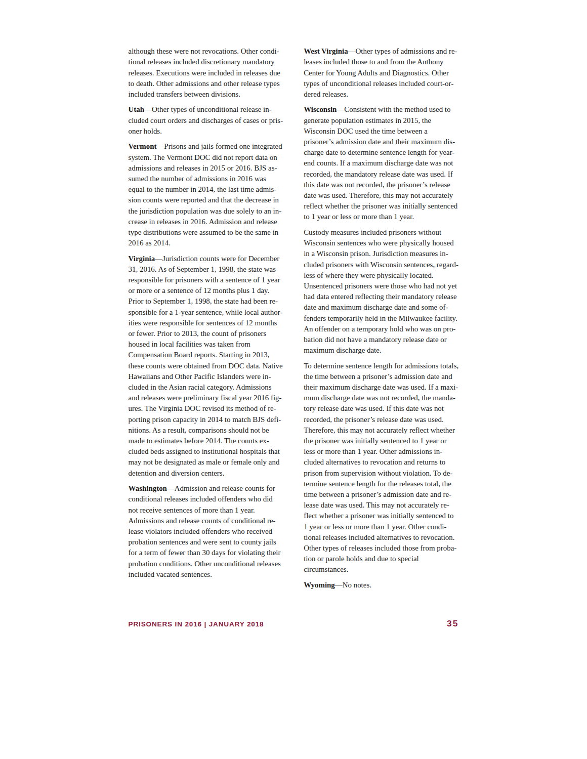although these were not revocations. Other conditional releases included discretionary mandatory releases. Executions were included in releases due to death. Other admissions and other release types included transfers between divisions.
Utah—Other types of unconditional release included court orders and discharges of cases or prisoner holds.
Vermont—Prisons and jails formed one integrated system. The Vermont DOC did not report data on admissions and releases in 2015 or 2016. BJS assumed the number of admissions in 2016 was equal to the number in 2014, the last time admission counts were reported and that the decrease in the jurisdiction population was due solely to an increase in releases in 2016. Admission and release type distributions were assumed to be the same in 2016 as 2014.
Virginia—Jurisdiction counts were for December 31, 2016. As of September 1, 1998, the state was responsible for prisoners with a sentence of 1 year or more or a sentence of 12 months plus 1 day. Prior to September 1, 1998, the state had been responsible for a 1-year sentence, while local authorities were responsible for sentences of 12 months or fewer. Prior to 2013, the count of prisoners housed in local facilities was taken from Compensation Board reports. Starting in 2013, these counts were obtained from DOC data. Native Hawaiians and Other Pacific Islanders were included in the Asian racial category. Admissions and releases were preliminary fiscal year 2016 figures. The Virginia DOC revised its method of reporting prison capacity in 2014 to match BJS definitions. As a result, comparisons should not be made to estimates before 2014. The counts excluded beds assigned to institutional hospitals that may not be designated as male or female only and detention and diversion centers.
Washington—Admission and release counts for conditional releases included offenders who did not receive sentences of more than 1 year. Admissions and release counts of conditional release violators included offenders who received probation sentences and were sent to county jails for a term of fewer than 30 days for violating their probation conditions. Other unconditional releases included vacated sentences.
West Virginia—Other types of admissions and releases included those to and from the Anthony Center for Young Adults and Diagnostics. Other types of unconditional releases included court-ordered releases.
Wisconsin—Consistent with the method used to generate population estimates in 2015, the Wisconsin DOC used the time between a prisoner’s admission date and their maximum discharge date to determine sentence length for year-end counts. If a maximum discharge date was not recorded, the mandatory release date was used. If this date was not recorded, the prisoner’s release date was used. Therefore, this may not accurately reflect whether the prisoner was initially sentenced to 1 year or less or more than 1 year.
Custody measures included prisoners without Wisconsin sentences who were physically housed in a Wisconsin prison. Jurisdiction measures included prisoners with Wisconsin sentences, regardless of where they were physically located. Unsentenced prisoners were those who had not yet had data entered reflecting their mandatory release date and maximum discharge date and some offenders temporarily held in the Milwaukee facility. An offender on a temporary hold who was on probation did not have a mandatory release date or maximum discharge date.
To determine sentence length for admissions totals, the time between a prisoner’s admission date and their maximum discharge date was used. If a maximum discharge date was not recorded, the mandatory release date was used. If this date was not recorded, the prisoner’s release date was used. Therefore, this may not accurately reflect whether the prisoner was initially sentenced to 1 year or less or more than 1 year. Other admissions included alternatives to revocation and returns to prison from supervision without violation. To determine sentence length for the releases total, the time between a prisoner’s admission date and release date was used. This may not accurately reflect whether a prisoner was initially sentenced to 1 year or less or more than 1 year. Other conditional releases included alternatives to revocation. Other types of releases included those from probation or parole holds and due to special circumstances.
Wyoming—No notes.
Prisoners in 2016 | January 2018
35